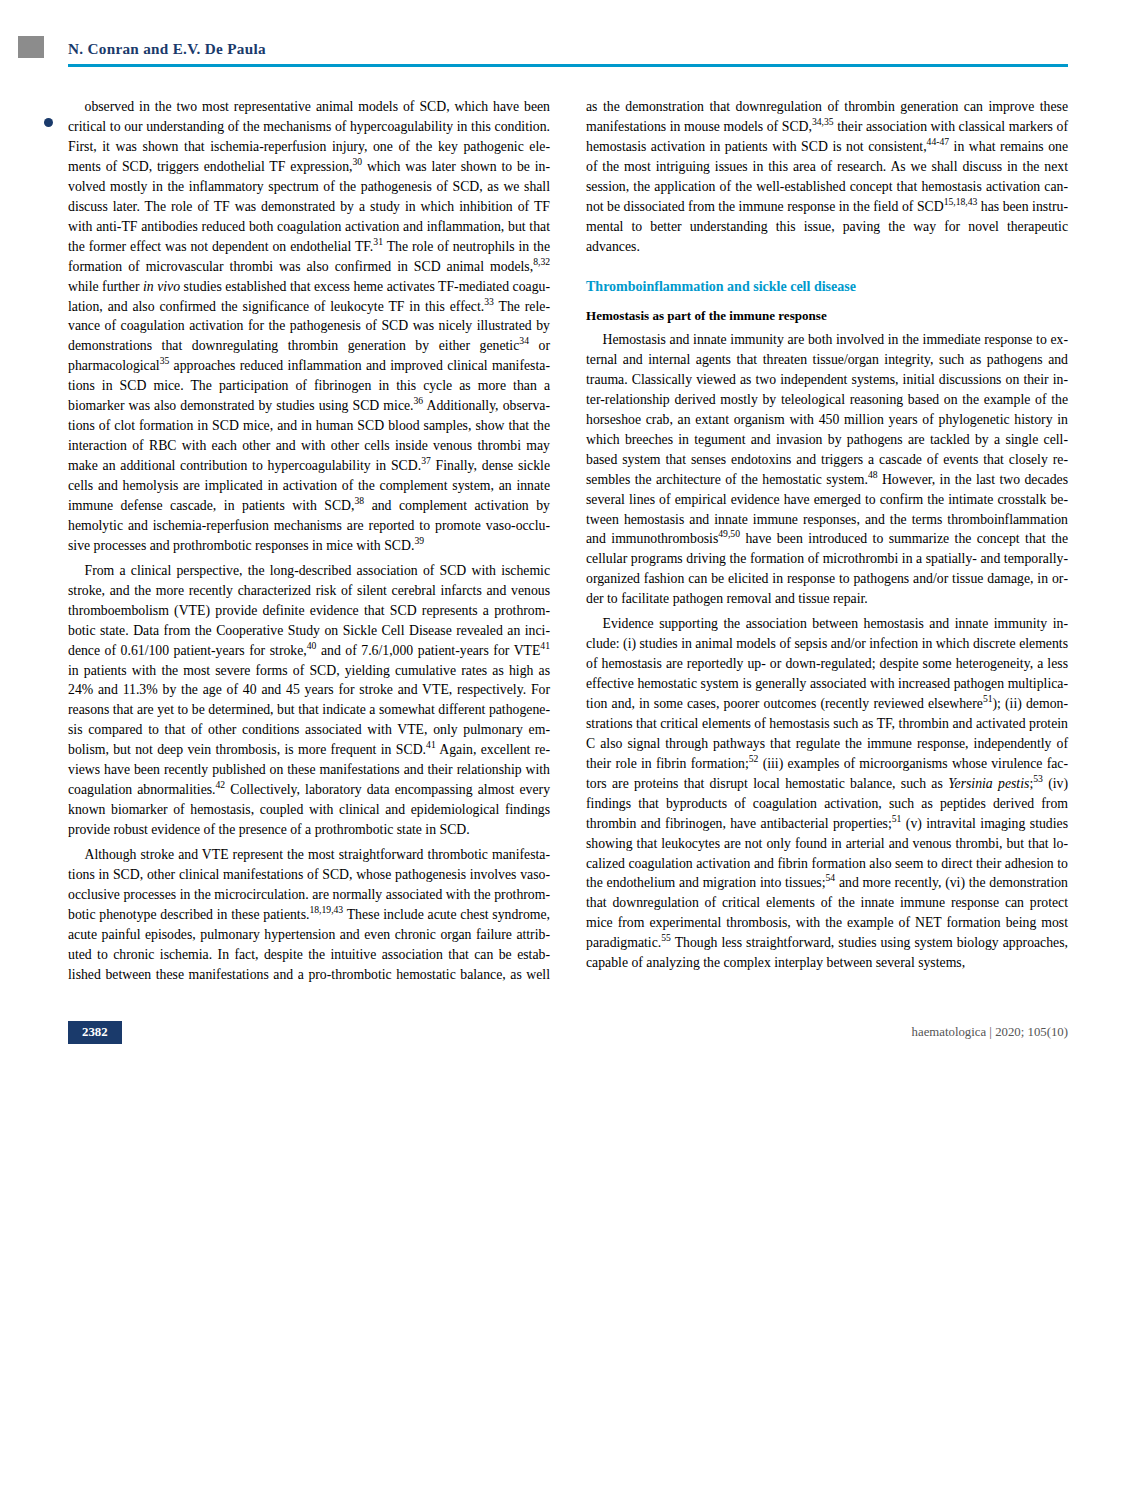N. Conran and E.V. De Paula
observed in the two most representative animal models of SCD, which have been critical to our understanding of the mechanisms of hypercoagulability in this condition. First, it was shown that ischemia-reperfusion injury, one of the key pathogenic elements of SCD, triggers endothelial TF expression,30 which was later shown to be involved mostly in the inflammatory spectrum of the pathogenesis of SCD, as we shall discuss later. The role of TF was demonstrated by a study in which inhibition of TF with anti-TF antibodies reduced both coagulation activation and inflammation, but that the former effect was not dependent on endothelial TF.31 The role of neutrophils in the formation of microvascular thrombi was also confirmed in SCD animal models,8,32 while further in vivo studies established that excess heme activates TF-mediated coagulation, and also confirmed the significance of leukocyte TF in this effect.33 The relevance of coagulation activation for the pathogenesis of SCD was nicely illustrated by demonstrations that downregulating thrombin generation by either genetic34 or pharmacological35 approaches reduced inflammation and improved clinical manifestations in SCD mice. The participation of fibrinogen in this cycle as more than a biomarker was also demonstrated by studies using SCD mice.36 Additionally, observations of clot formation in SCD mice, and in human SCD blood samples, show that the interaction of RBC with each other and with other cells inside venous thrombi may make an additional contribution to hypercoagulability in SCD.37 Finally, dense sickle cells and hemolysis are implicated in activation of the complement system, an innate immune defense cascade, in patients with SCD,38 and complement activation by hemolytic and ischemia-reperfusion mechanisms are reported to promote vaso-occlusive processes and prothrombotic responses in mice with SCD.39
From a clinical perspective, the long-described association of SCD with ischemic stroke, and the more recently characterized risk of silent cerebral infarcts and venous thromboembolism (VTE) provide definite evidence that SCD represents a prothrombotic state. Data from the Cooperative Study on Sickle Cell Disease revealed an incidence of 0.61/100 patient-years for stroke,40 and of 7.6/1,000 patient-years for VTE41 in patients with the most severe forms of SCD, yielding cumulative rates as high as 24% and 11.3% by the age of 40 and 45 years for stroke and VTE, respectively. For reasons that are yet to be determined, but that indicate a somewhat different pathogenesis compared to that of other conditions associated with VTE, only pulmonary embolism, but not deep vein thrombosis, is more frequent in SCD.41 Again, excellent reviews have been recently published on these manifestations and their relationship with coagulation abnormalities.42 Collectively, laboratory data encompassing almost every known biomarker of hemostasis, coupled with clinical and epidemiological findings provide robust evidence of the presence of a prothrombotic state in SCD.
Although stroke and VTE represent the most straightforward thrombotic manifestations in SCD, other clinical manifestations of SCD, whose pathogenesis involves vaso-occlusive processes in the microcirculation. are normally associated with the prothrombotic phenotype described in these patients.18,19,43 These include acute chest syndrome, acute painful episodes, pulmonary hypertension and even chronic organ failure attributed to chronic ischemia. In fact, despite the intuitive association that can be established between these manifestations and a pro-thrombotic hemostatic balance, as well as the demonstration that downregulation of thrombin generation can improve these manifestations in mouse models of SCD,34,35 their association with classical markers of hemostasis activation in patients with SCD is not consistent,44-47 in what remains one of the most intriguing issues in this area of research. As we shall discuss in the next session, the application of the well-established concept that hemostasis activation cannot be dissociated from the immune response in the field of SCD15,18,43 has been instrumental to better understanding this issue, paving the way for novel therapeutic advances.
Thromboinflammation and sickle cell disease
Hemostasis as part of the immune response
Hemostasis and innate immunity are both involved in the immediate response to external and internal agents that threaten tissue/organ integrity, such as pathogens and trauma. Classically viewed as two independent systems, initial discussions on their inter-relationship derived mostly by teleological reasoning based on the example of the horseshoe crab, an extant organism with 450 million years of phylogenetic history in which breeches in tegument and invasion by pathogens are tackled by a single cell-based system that senses endotoxins and triggers a cascade of events that closely resembles the architecture of the hemostatic system.48 However, in the last two decades several lines of empirical evidence have emerged to confirm the intimate crosstalk between hemostasis and innate immune responses, and the terms thromboinflammation and immunothrombosis49,50 have been introduced to summarize the concept that the cellular programs driving the formation of microthrombi in a spatially- and temporally-organized fashion can be elicited in response to pathogens and/or tissue damage, in order to facilitate pathogen removal and tissue repair.
Evidence supporting the association between hemostasis and innate immunity include: (i) studies in animal models of sepsis and/or infection in which discrete elements of hemostasis are reportedly up- or down-regulated; despite some heterogeneity, a less effective hemostatic system is generally associated with increased pathogen multiplication and, in some cases, poorer outcomes (recently reviewed elsewhere51); (ii) demonstrations that critical elements of hemostasis such as TF, thrombin and activated protein C also signal through pathways that regulate the immune response, independently of their role in fibrin formation;52 (iii) examples of microorganisms whose virulence factors are proteins that disrupt local hemostatic balance, such as Yersinia pestis;53 (iv) findings that byproducts of coagulation activation, such as peptides derived from thrombin and fibrinogen, have antibacterial properties;51 (v) intravital imaging studies showing that leukocytes are not only found in arterial and venous thrombi, but that localized coagulation activation and fibrin formation also seem to direct their adhesion to the endothelium and migration into tissues;54 and more recently, (vi) the demonstration that downregulation of critical elements of the innate immune response can protect mice from experimental thrombosis, with the example of NET formation being most paradigmatic.55 Though less straightforward, studies using system biology approaches, capable of analyzing the complex interplay between several systems,
2382 haematologica | 2020; 105(10)